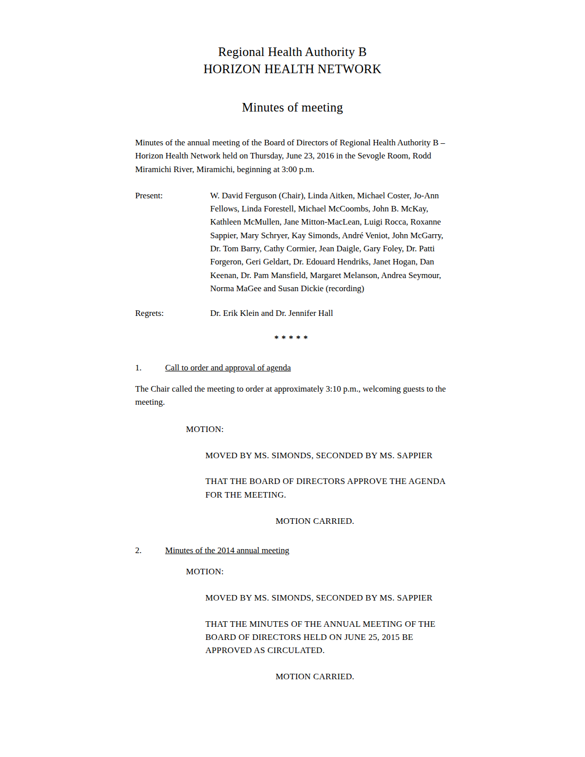Regional Health Authority B
HORIZON HEALTH NETWORK
Minutes of meeting
Minutes of the annual meeting of the Board of Directors of Regional Health Authority B – Horizon Health Network held on Thursday, June 23, 2016 in the Sevogle Room, Rodd Miramichi River, Miramichi, beginning at 3:00 p.m.
Present:
W. David Ferguson (Chair), Linda Aitken, Michael Coster, Jo-Ann Fellows, Linda Forestell, Michael McCoombs, John B. McKay, Kathleen McMullen, Jane Mitton-MacLean, Luigi Rocca, Roxanne Sappier, Mary Schryer, Kay Simonds, André Veniot, John McGarry, Dr. Tom Barry, Cathy Cormier, Jean Daigle, Gary Foley, Dr. Patti Forgeron, Geri Geldart, Dr. Edouard Hendriks, Janet Hogan, Dan Keenan, Dr. Pam Mansfield, Margaret Melanson, Andrea Seymour, Norma MaGee and Susan Dickie (recording)
Regrets:
Dr. Erik Klein and Dr. Jennifer Hall
*****
1.
Call to order and approval of agenda
The Chair called the meeting to order at approximately 3:10 p.m., welcoming guests to the meeting.
MOTION:
MOVED BY MS. SIMONDS, SECONDED BY MS. SAPPIER
THAT THE BOARD OF DIRECTORS APPROVE THE AGENDA FOR THE MEETING.
MOTION CARRIED.
2.
Minutes of the 2014 annual meeting
MOTION:
MOVED BY MS. SIMONDS, SECONDED BY MS. SAPPIER
THAT THE MINUTES OF THE ANNUAL MEETING OF THE BOARD OF DIRECTORS HELD ON JUNE 25, 2015 BE APPROVED AS CIRCULATED.
MOTION CARRIED.